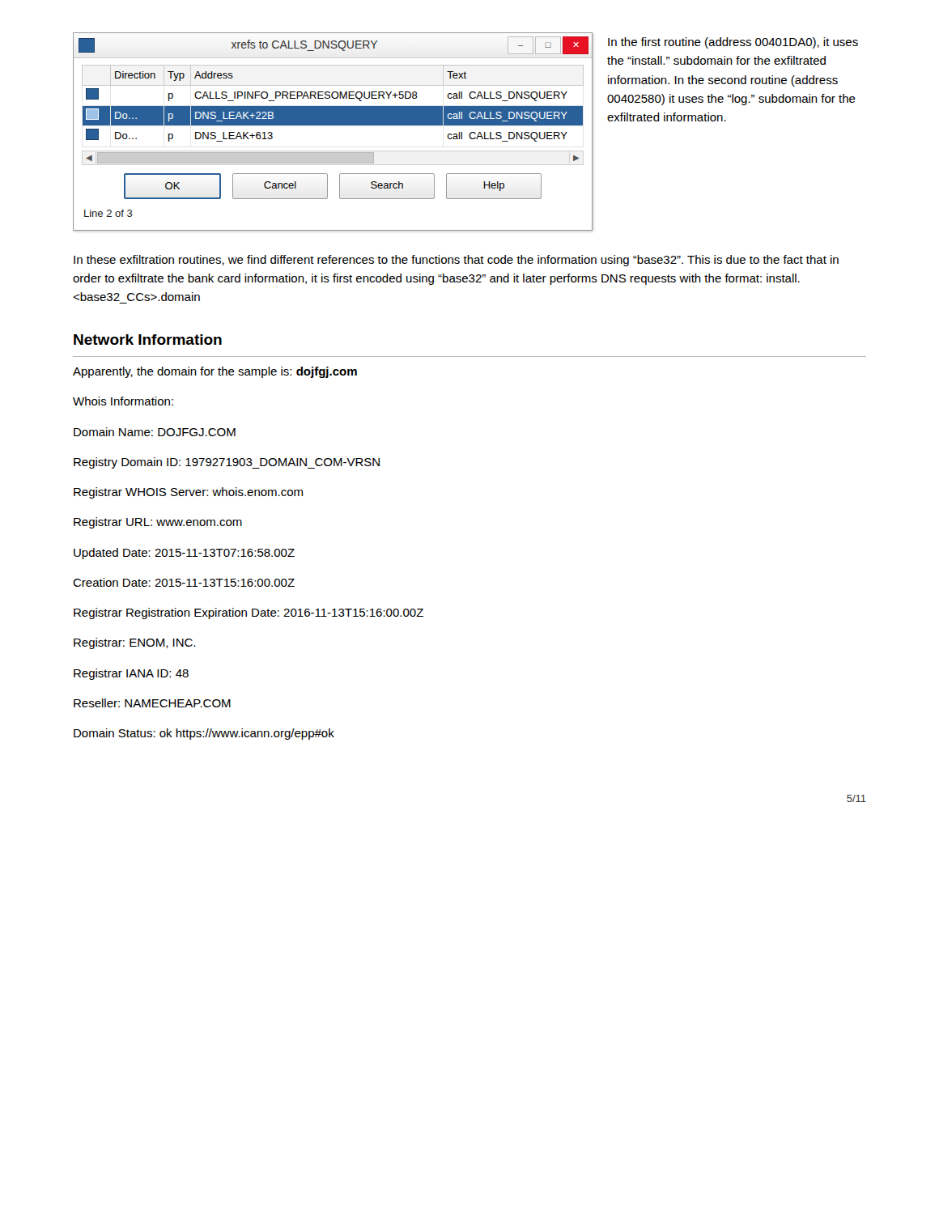xrefs to CALLS_DNSQUERY – □ ✕
| | Direction | Typ | Address | Text |
| --- | --- | --- | --- | --- |
| | | p | CALLS_IPINFO_PREPARESOMEQUERY+5D8 | call CALLS_DNSQUERY |
| | Do… | p | DNS_LEAK+22B | call CALLS_DNSQUERY |
| | Do… | p | DNS_LEAK+613 | call CALLS_DNSQUERY |
◀
▶
OK
Cancel
Search
Help
Line 2 of 3
In the first routine (address 00401DA0), it uses the “install.” subdomain for the exfiltrated information. In the second routine (address 00402580) it uses the “log.” subdomain for the exfiltrated information.
In these exfiltration routines, we find different references to the functions that code the information using “base32”. This is due to the fact that in order to exfiltrate the bank card information, it is first encoded using “base32” and it later performs DNS requests with the format: install.<base32_CCs>.domain
Network Information
Apparently, the domain for the sample is: dojfgj.com
Whois Information:
Domain Name: DOJFGJ.COM
Registry Domain ID: 1979271903_DOMAIN_COM-VRSN
Registrar WHOIS Server: whois.enom.com
Registrar URL: www.enom.com
Updated Date: 2015-11-13T07:16:58.00Z
Creation Date: 2015-11-13T15:16:00.00Z
Registrar Registration Expiration Date: 2016-11-13T15:16:00.00Z
Registrar: ENOM, INC.
Registrar IANA ID: 48
Reseller: NAMECHEAP.COM
Domain Status: ok https://www.icann.org/epp#ok
5/11